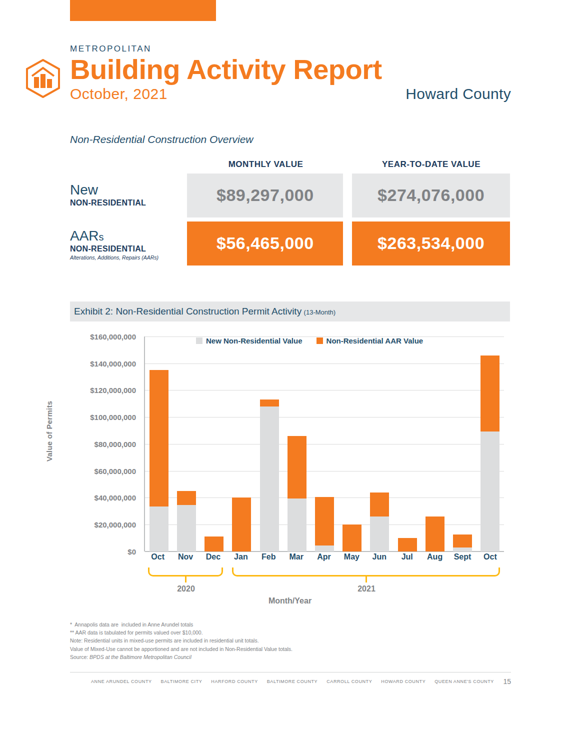METROPOLITAN
Building Activity Report
October, 2021
Howard County
Non-Residential Construction Overview
MONTHLY VALUE
YEAR-TO-DATE VALUE
New
NON-RESIDENTIAL
$89,297,000
$274,076,000
AARs
NON-RESIDENTIAL
Alterations, Additions, Repairs (AARs)
$56,465,000
$263,534,000
Exhibit 2: Non-Residential Construction Permit Activity (13-Month)
Value of Permits
New Non-Residential Value
Non-Residential AAR Value
$160,000,000
$140,000,000
$120,000,000
$100,000,000
$80,000,000
$60,000,000
$40,000,000
$20,000,000
$0
Oct
Nov
Dec
Jan
Feb
Mar
Apr
May
Jun
Jul
Aug
Sept
Oct
2020
2021
Month/Year
* Annapolis data are included in Anne Arundel totals
** AAR data is tabulated for permits valued over $10,000.
Note: Residential units in mixed-use permits are included in residential unit totals.
Value of Mixed-Use cannot be apportioned and are not included in Non-Residential Value totals.
Source: BPDS at the Baltimore Metropolitan Council
ANNE ARUNDEL COUNTY BALTIMORE CITY HARFORD COUNTY BALTIMORE COUNTY CARROLL COUNTY HOWARD COUNTY QUEEN ANNE'S COUNTY
15